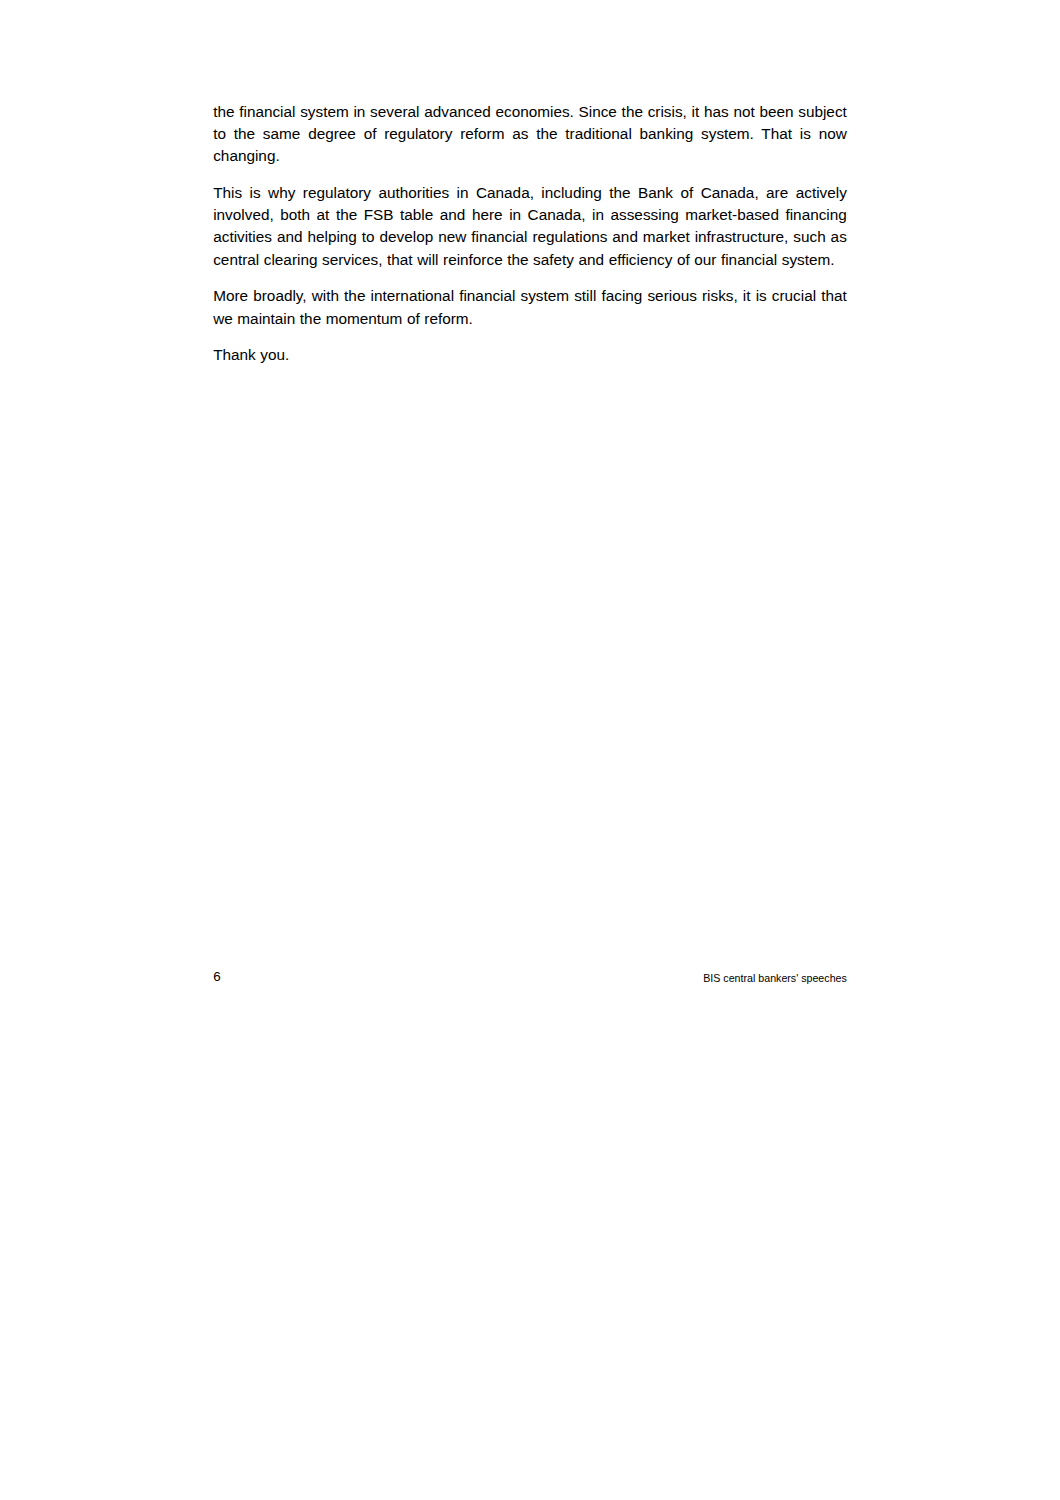the financial system in several advanced economies. Since the crisis, it has not been subject to the same degree of regulatory reform as the traditional banking system. That is now changing.
This is why regulatory authorities in Canada, including the Bank of Canada, are actively involved, both at the FSB table and here in Canada, in assessing market-based financing activities and helping to develop new financial regulations and market infrastructure, such as central clearing services, that will reinforce the safety and efficiency of our financial system.
More broadly, with the international financial system still facing serious risks, it is crucial that we maintain the momentum of reform.
Thank you.
6 BIS central bankers' speeches